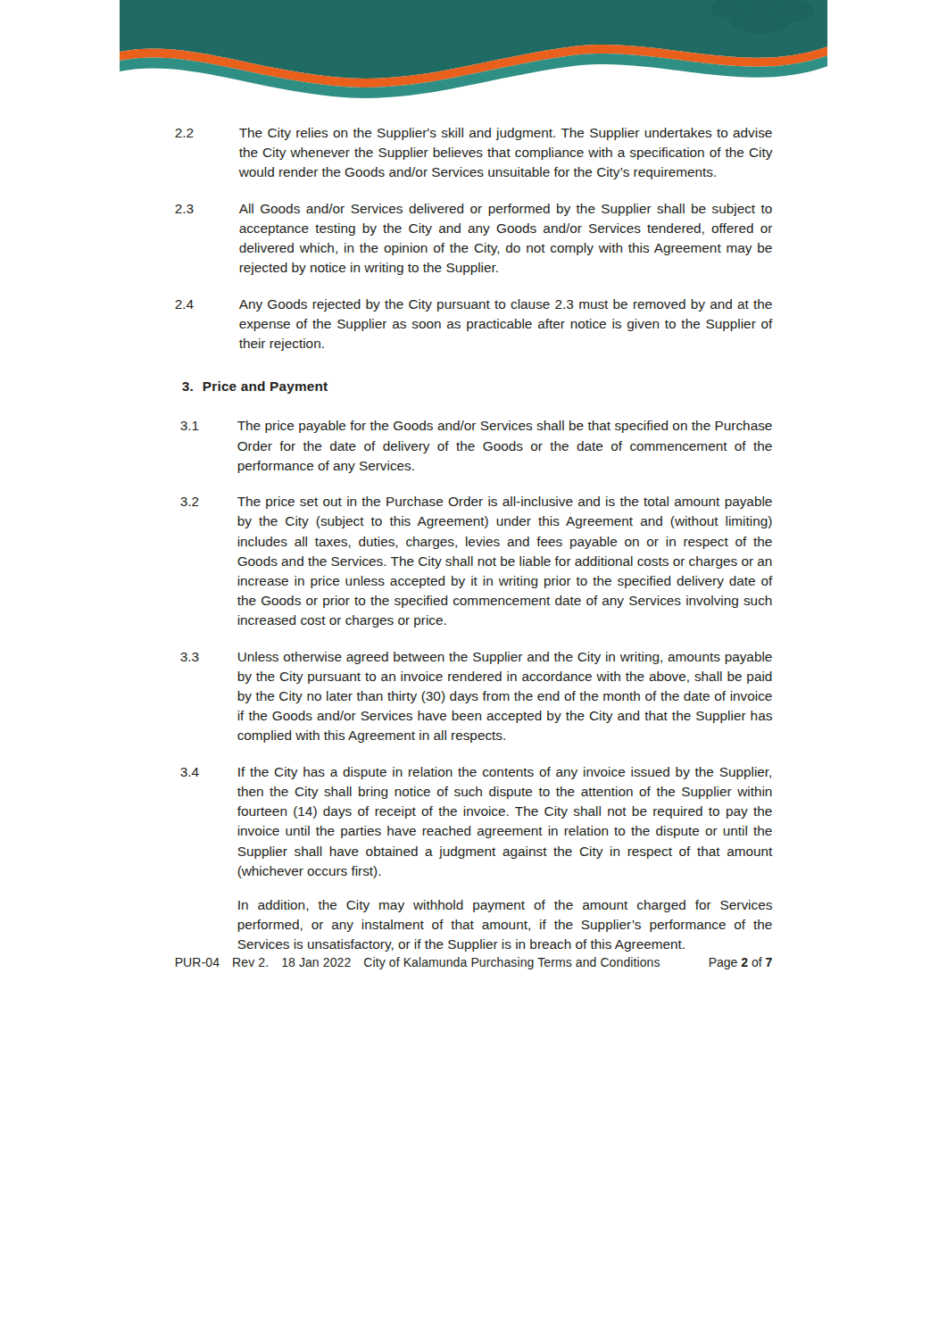2.2
The City relies on the Supplier's skill and judgment. The Supplier undertakes to advise the City whenever the Supplier believes that compliance with a specification of the City would render the Goods and/or Services unsuitable for the City’s requirements.
2.3
All Goods and/or Services delivered or performed by the Supplier shall be subject to acceptance testing by the City and any Goods and/or Services tendered, offered or delivered which, in the opinion of the City, do not comply with this Agreement may be rejected by notice in writing to the Supplier.
2.4
Any Goods rejected by the City pursuant to clause 2.3 must be removed by and at the expense of the Supplier as soon as practicable after notice is given to the Supplier of their rejection.
3. Price and Payment
3.1
The price payable for the Goods and/or Services shall be that specified on the Purchase Order for the date of delivery of the Goods or the date of commencement of the performance of any Services.
3.2
The price set out in the Purchase Order is all-inclusive and is the total amount payable by the City (subject to this Agreement) under this Agreement and (without limiting) includes all taxes, duties, charges, levies and fees payable on or in respect of the Goods and the Services. The City shall not be liable for additional costs or charges or an increase in price unless accepted by it in writing prior to the specified delivery date of the Goods or prior to the specified commencement date of any Services involving such increased cost or charges or price.
3.3
Unless otherwise agreed between the Supplier and the City in writing, amounts payable by the City pursuant to an invoice rendered in accordance with the above, shall be paid by the City no later than thirty (30) days from the end of the month of the date of invoice if the Goods and/or Services have been accepted by the City and that the Supplier has complied with this Agreement in all respects.
3.4
If the City has a dispute in relation the contents of any invoice issued by the Supplier, then the City shall bring notice of such dispute to the attention of the Supplier within fourteen (14) days of receipt of the invoice. The City shall not be required to pay the invoice until the parties have reached agreement in relation to the dispute or until the Supplier shall have obtained a judgment against the City in respect of that amount (whichever occurs first).
In addition, the City may withhold payment of the amount charged for Services performed, or any instalment of that amount, if the Supplier’s performance of the Services is unsatisfactory, or if the Supplier is in breach of this Agreement.
PUR-04 Rev 2. 18 Jan 2022 City of Kalamunda Purchasing Terms and Conditions
Page 2 of 7